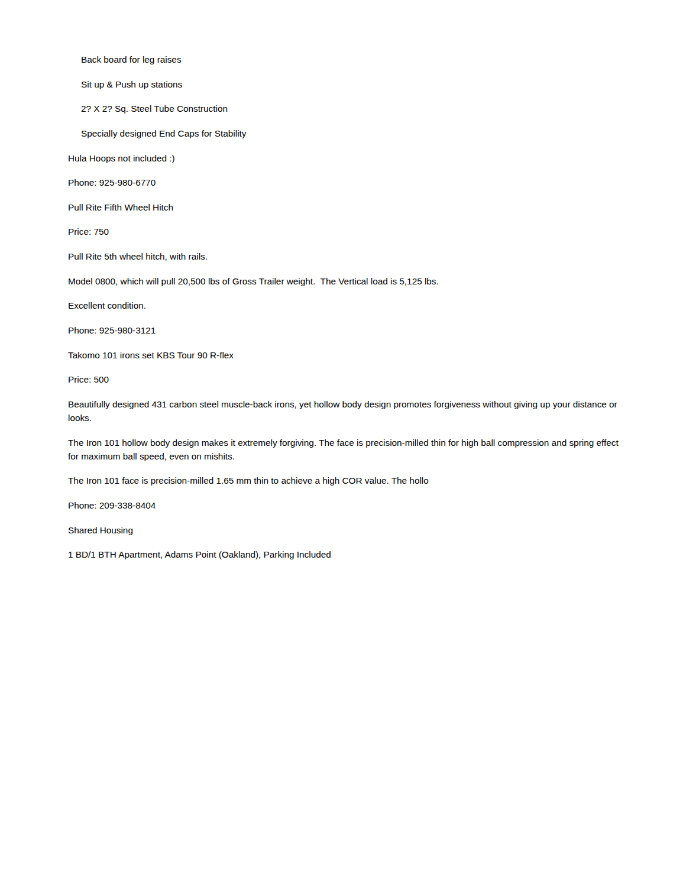Back board for leg raises
Sit up & Push up stations
2? X 2? Sq. Steel Tube Construction
Specially designed End Caps for Stability
Hula Hoops not included :)
Phone: 925-980-6770
Pull Rite Fifth Wheel Hitch
Price: 750
Pull Rite 5th wheel hitch, with rails.
Model 0800, which will pull 20,500 lbs of Gross Trailer weight. The Vertical load is 5,125 lbs.
Excellent condition.
Phone: 925-980-3121
Takomo 101 irons set KBS Tour 90 R-flex
Price: 500
Beautifully designed 431 carbon steel muscle-back irons, yet hollow body design promotes forgiveness without giving up your distance or looks.
The Iron 101 hollow body design makes it extremely forgiving. The face is precision-milled thin for high ball compression and spring effect for maximum ball speed, even on mishits.
The Iron 101 face is precision-milled 1.65 mm thin to achieve a high COR value. The hollo
Phone: 209-338-8404
Shared Housing
1 BD/1 BTH Apartment, Adams Point (Oakland), Parking Included